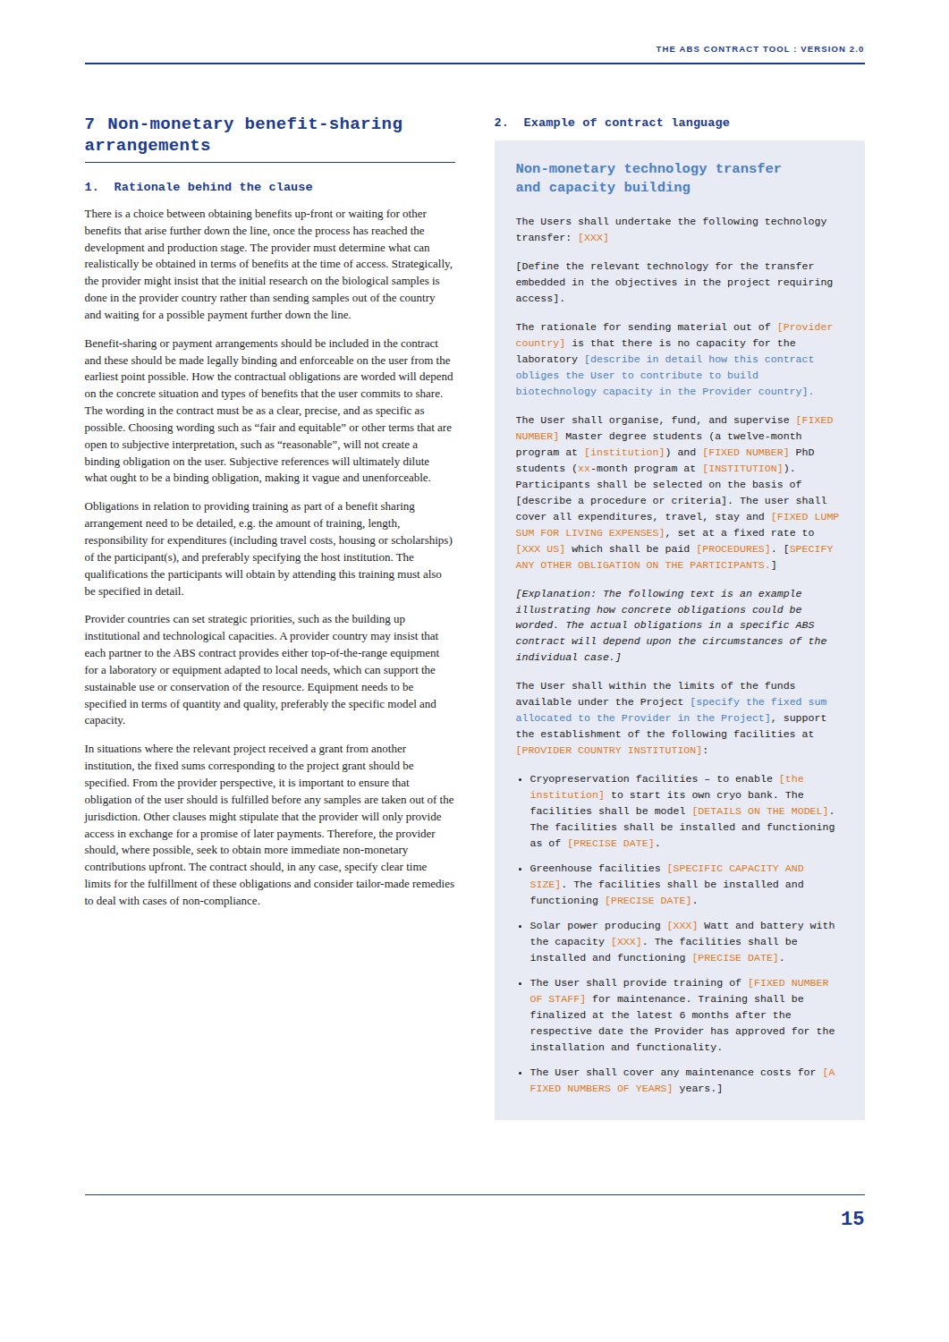The ABS Contract Tool : Version 2.0
7 Non-monetary benefit-sharing
arrangements
1. Rationale behind the clause
There is a choice between obtaining benefits up-front or waiting for other benefits that arise further down the line, once the process has reached the development and production stage. The provider must determine what can realistically be obtained in terms of benefits at the time of access. Strategically, the provider might insist that the initial research on the biological samples is done in the provider country rather than sending samples out of the country and waiting for a possible payment further down the line.
Benefit-sharing or payment arrangements should be included in the contract and these should be made legally binding and enforceable on the user from the earliest point possible. How the contractual obligations are worded will depend on the concrete situation and types of benefits that the user commits to share. The wording in the contract must be as a clear, precise, and as specific as possible. Choosing wording such as “fair and equitable” or other terms that are open to subjective interpretation, such as “reasonable”, will not create a binding obligation on the user. Subjective references will ultimately dilute what ought to be a binding obligation, making it vague and unenforceable.
Obligations in relation to providing training as part of a benefit sharing arrangement need to be detailed, e.g. the amount of training, length, responsibility for expenditures (including travel costs, housing or scholarships) of the participant(s), and preferably specifying the host institution. The qualifications the participants will obtain by attending this training must also be specified in detail.
Provider countries can set strategic priorities, such as the building up institutional and technological capacities. A provider country may insist that each partner to the ABS contract provides either top-of-the-range equipment for a laboratory or equipment adapted to local needs, which can support the sustainable use or conservation of the resource. Equipment needs to be specified in terms of quantity and quality, preferably the specific model and capacity.
In situations where the relevant project received a grant from another institution, the fixed sums corresponding to the project grant should be specified. From the provider perspective, it is important to ensure that obligation of the user should is fulfilled before any samples are taken out of the jurisdiction. Other clauses might stipulate that the provider will only provide access in exchange for a promise of later payments. Therefore, the provider should, where possible, seek to obtain more immediate non-monetary contributions upfront. The contract should, in any case, specify clear time limits for the fulfillment of these obligations and consider tailor-made remedies to deal with cases of non-compliance.
2. Example of contract language
Non-monetary technology transfer
and capacity building
The Users shall undertake the following technology transfer: [XXX]
[Define the relevant technology for the transfer embedded in the objectives in the project requiring access].
The rationale for sending material out of [Provider country] is that there is no capacity for the laboratory [describe in detail how this contract obliges the User to contribute to build biotechnology capacity in the Provider country].
The User shall organise, fund, and supervise [FIXED NUMBER] Master degree students (a twelve-month program at [institution]) and [FIXED NUMBER] PhD students (xx-month program at [INSTITUTION]). Participants shall be selected on the basis of [describe a procedure or criteria]. The user shall cover all expenditures, travel, stay and [FIXED LUMP SUM FOR LIVING EXPENSES], set at a fixed rate to [XXX US] which shall be paid [PROCEDURES]. [SPECIFY ANY OTHER OBLIGATION ON THE PARTICIPANTS.]
[Explanation: The following text is an example illustrating how concrete obligations could be worded. The actual obligations in a specific ABS contract will depend upon the circumstances of the individual case.]
The User shall within the limits of the funds available under the Project [specify the fixed sum allocated to the Provider in the Project], support the establishment of the following facilities at [PROVIDER COUNTRY INSTITUTION]:
Cryopreservation facilities – to enable [the institution] to start its own cryo bank. The facilities shall be model [DETAILS ON THE MODEL]. The facilities shall be installed and functioning as of [PRECISE DATE].
Greenhouse facilities [SPECIFIC CAPACITY AND SIZE]. The facilities shall be installed and functioning [PRECISE DATE].
Solar power producing [XXX] Watt and battery with the capacity [XXX]. The facilities shall be installed and functioning [PRECISE DATE].
The User shall provide training of [FIXED NUMBER OF STAFF] for maintenance. Training shall be finalized at the latest 6 months after the respective date the Provider has approved for the installation and functionality.
The User shall cover any maintenance costs for [A FIXED NUMBERS OF YEARS] years.]
15